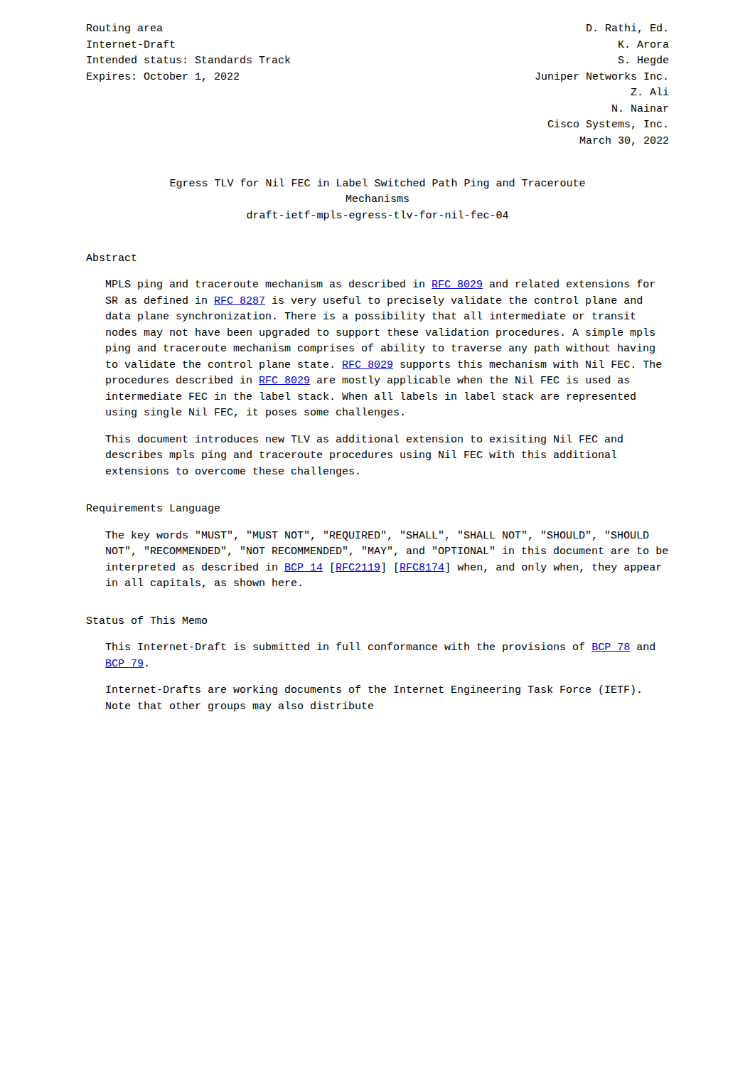| Routing area Internet-Draft Intended status: Standards Track Expires: October 1, 2022 | D. Rathi, Ed. K. Arora S. Hegde Juniper Networks Inc. Z. Ali N. Nainar Cisco Systems, Inc. March 30, 2022 |
Egress TLV for Nil FEC in Label Switched Path Ping and Traceroute
Mechanisms
draft-ietf-mpls-egress-tlv-for-nil-fec-04
Abstract
MPLS ping and traceroute mechanism as described in RFC 8029 and related extensions for SR as defined in RFC 8287 is very useful to precisely validate the control plane and data plane synchronization. There is a possibility that all intermediate or transit nodes may not have been upgraded to support these validation procedures. A simple mpls ping and traceroute mechanism comprises of ability to traverse any path without having to validate the control plane state. RFC 8029 supports this mechanism with Nil FEC. The procedures described in RFC 8029 are mostly applicable when the Nil FEC is used as intermediate FEC in the label stack. When all labels in label stack are represented using single Nil FEC, it poses some challenges.
This document introduces new TLV as additional extension to exisiting Nil FEC and describes mpls ping and traceroute procedures using Nil FEC with this additional extensions to overcome these challenges.
Requirements Language
The key words "MUST", "MUST NOT", "REQUIRED", "SHALL", "SHALL NOT", "SHOULD", "SHOULD NOT", "RECOMMENDED", "NOT RECOMMENDED", "MAY", and "OPTIONAL" in this document are to be interpreted as described in BCP 14 [RFC2119] [RFC8174] when, and only when, they appear in all capitals, as shown here.
Status of This Memo
This Internet-Draft is submitted in full conformance with the provisions of BCP 78 and BCP 79.
Internet-Drafts are working documents of the Internet Engineering Task Force (IETF). Note that other groups may also distribute